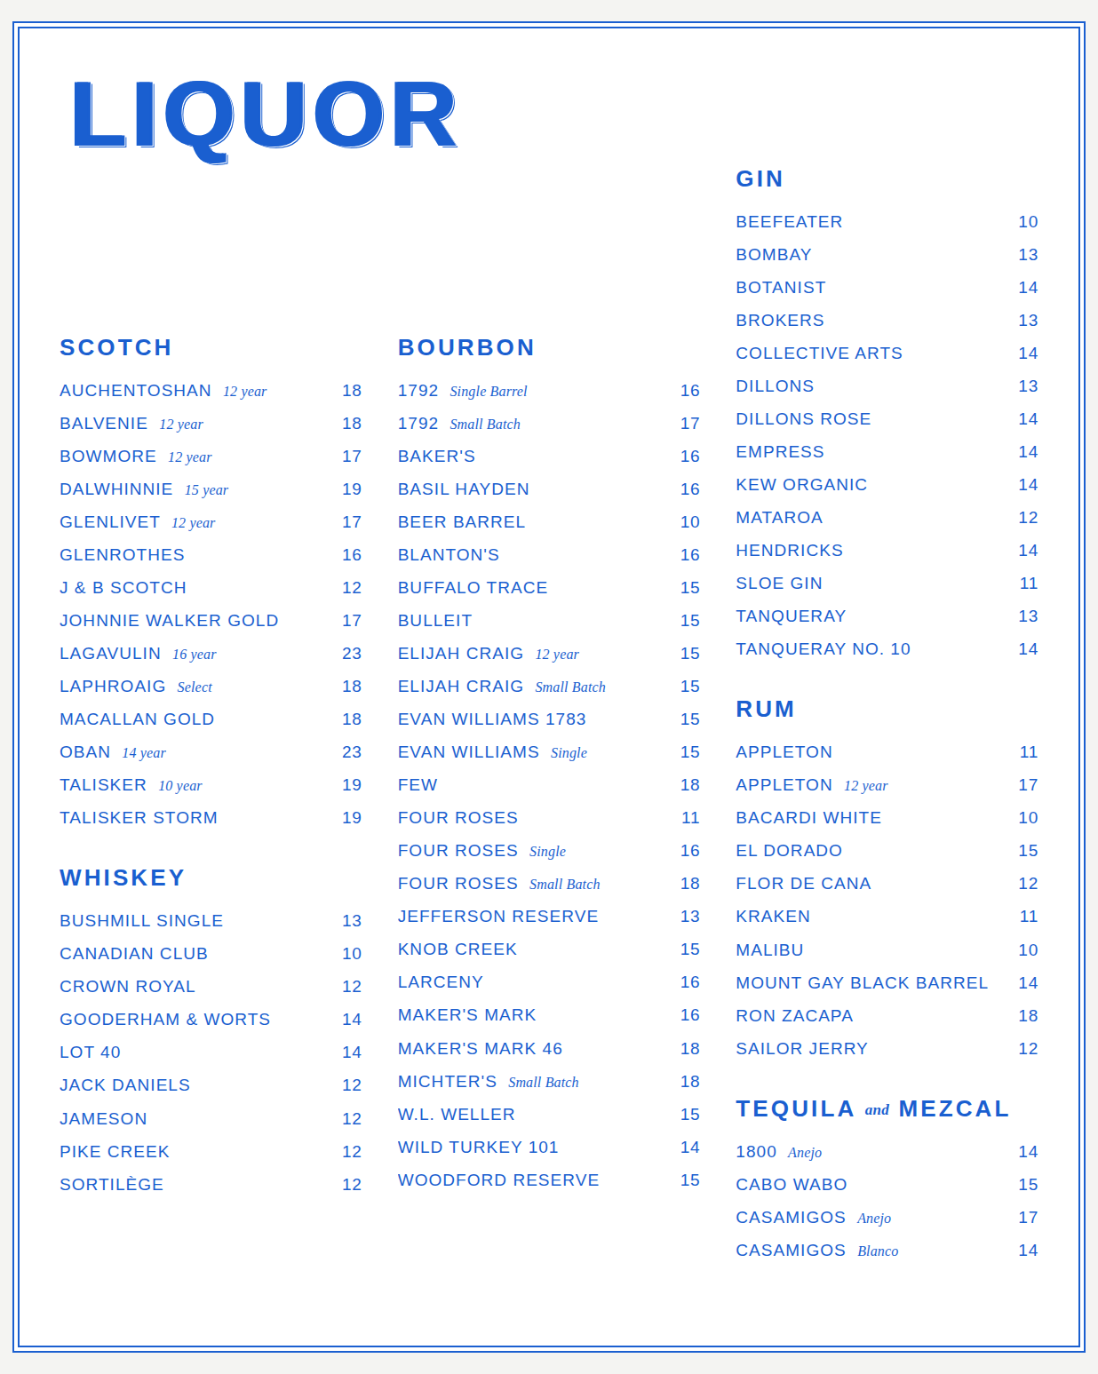LIQUOR
SCOTCH
AUCHENTOSHAN 12 year 18
BALVENIE 12 year 18
BOWMORE 12 year 17
DALWHINNIE 15 year 19
GLENLIVET 12 year 17
GLENROTHES 16
J & B SCOTCH 12
JOHNNIE WALKER GOLD 17
LAGAVULIN 16 year 23
LAPHROAIG Select 18
MACALLAN GOLD 18
OBAN 14 year 23
TALISKER 10 year 19
TALISKER STORM 19
WHISKEY
BUSHMILL SINGLE 13
CANADIAN CLUB 10
CROWN ROYAL 12
GOODERHAM & WORTS 14
LOT 4014
JACK DANIELS 12
JAMESON 12
PIKE CREEK 12
SORTILÈGE 12
BOURBON
1792 Single Barrel 16
1792 Small Batch 17
BAKER'S 16
BASIL HAYDEN 16
BEER BARREL 10
BLANTON'S 16
BUFFALO TRACE 15
BULLEIT 15
ELIJAH CRAIG 12 year 15
ELIJAH CRAIG Small Batch 15
EVAN WILLIAMS 178315
EVAN WILLIAMS Single 15
FEW 18
FOUR ROSES 11
FOUR ROSES Single 16
FOUR ROSES Small Batch 18
JEFFERSON RESERVE 13
KNOB CREEK 15
LARCENY 16
MAKER'S MARK 16
MAKER'S MARK 4618
MICHTER'S Small Batch 18
W.L. WELLER 15
WILD TURKEY 10114
WOODFORD RESERVE 15
GIN
BEEFEATER 10
BOMBAY 13
BOTANIST 14
BROKERS 13
COLLECTIVE ARTS 14
DILLONS 13
DILLONS ROSE 14
EMPRESS 14
KEW ORGANIC 14
MATAROA 12
HENDRICKS 14
SLOE GIN 11
TANQUERAY 13
TANQUERAY NO. 1014
RUM
APPLETON 11
APPLETON 12 year 17
BACARDI WHITE 10
EL DORADO 15
FLOR DE CANA 12
KRAKEN 11
MALIBU 10
MOUNT GAY BLACK BARREL 14
RON ZACAPA 18
SAILOR JERRY 12
TEQUILA and MEZCAL
1800 Anejo 14
CABO WABO 15
CASAMIGOS Anejo 17
CASAMIGOS Blanco 14